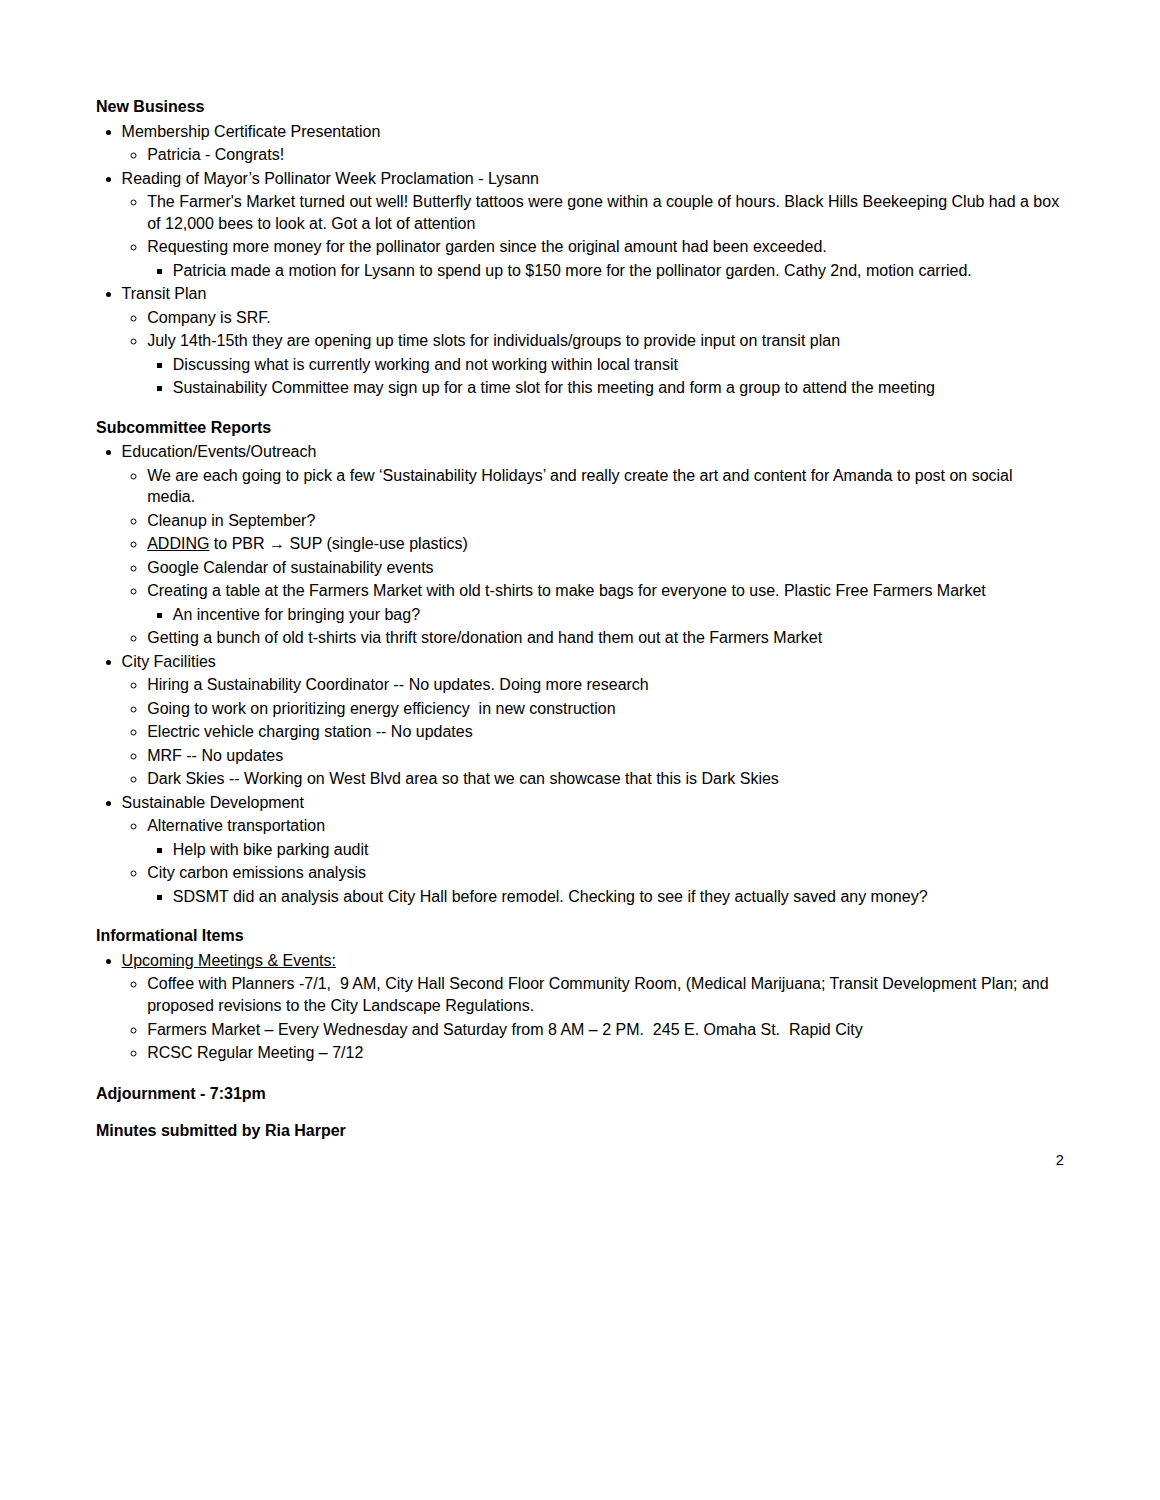New Business
Membership Certificate Presentation
Patricia - Congrats!
Reading of Mayor’s Pollinator Week Proclamation - Lysann
The Farmer's Market turned out well! Butterfly tattoos were gone within a couple of hours. Black Hills Beekeeping Club had a box of 12,000 bees to look at. Got a lot of attention
Requesting more money for the pollinator garden since the original amount had been exceeded.
Patricia made a motion for Lysann to spend up to $150 more for the pollinator garden. Cathy 2nd, motion carried.
Transit Plan
Company is SRF.
July 14th-15th they are opening up time slots for individuals/groups to provide input on transit plan
Discussing what is currently working and not working within local transit
Sustainability Committee may sign up for a time slot for this meeting and form a group to attend the meeting
Subcommittee Reports
Education/Events/Outreach
We are each going to pick a few ‘Sustainability Holidays’ and really create the art and content for Amanda to post on social media.
Cleanup in September?
ADDING to PBR → SUP (single-use plastics)
Google Calendar of sustainability events
Creating a table at the Farmers Market with old t-shirts to make bags for everyone to use. Plastic Free Farmers Market
An incentive for bringing your bag?
Getting a bunch of old t-shirts via thrift store/donation and hand them out at the Farmers Market
City Facilities
Hiring a Sustainability Coordinator -- No updates. Doing more research
Going to work on prioritizing energy efficiency in new construction
Electric vehicle charging station -- No updates
MRF -- No updates
Dark Skies -- Working on West Blvd area so that we can showcase that this is Dark Skies
Sustainable Development
Alternative transportation
Help with bike parking audit
City carbon emissions analysis
SDSMT did an analysis about City Hall before remodel. Checking to see if they actually saved any money?
Informational Items
Upcoming Meetings & Events:
Coffee with Planners -7/1, 9 AM, City Hall Second Floor Community Room, (Medical Marijuana; Transit Development Plan; and proposed revisions to the City Landscape Regulations.
Farmers Market – Every Wednesday and Saturday from 8 AM – 2 PM. 245 E. Omaha St. Rapid City
RCSC Regular Meeting – 7/12
Adjournment - 7:31pm
Minutes submitted by Ria Harper
2